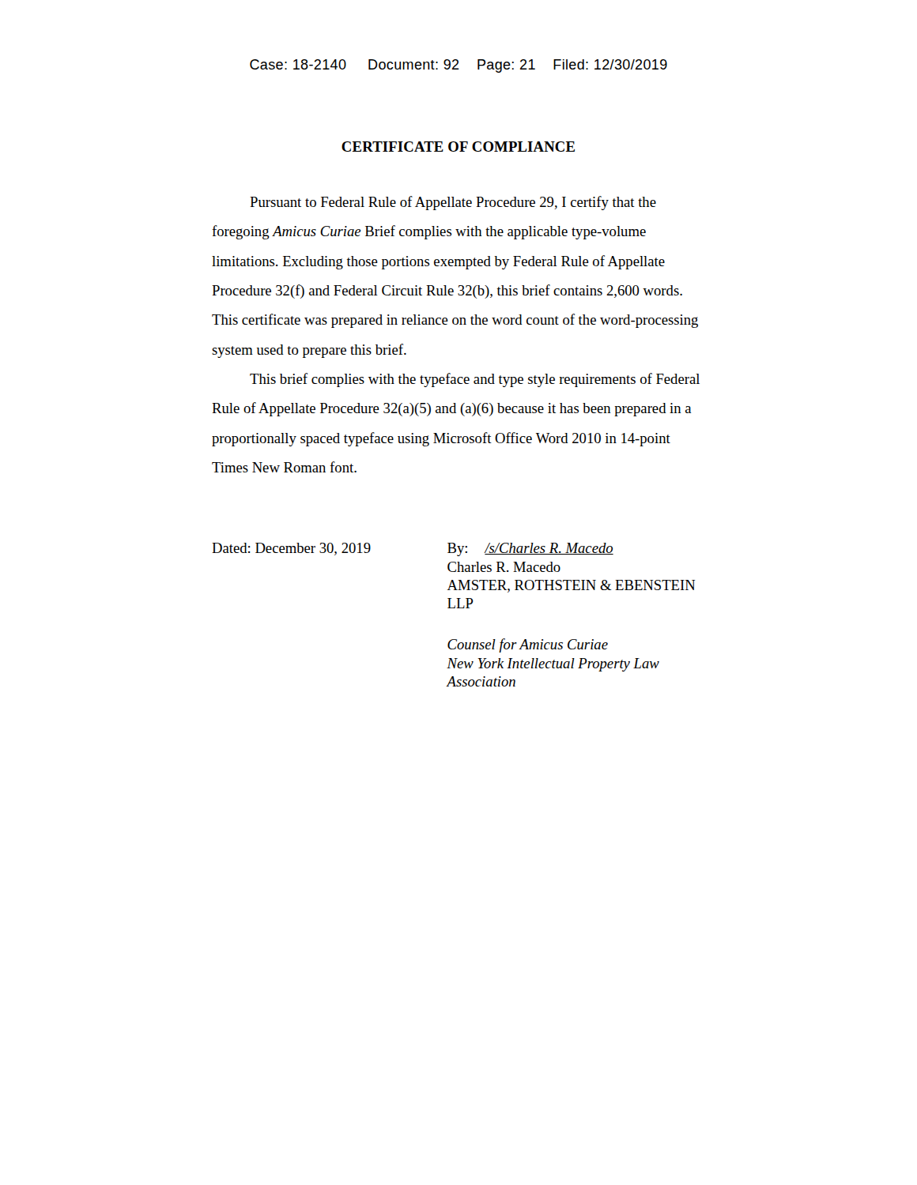Case: 18-2140 Document: 92 Page: 21 Filed: 12/30/2019
Certificate of Compliance
Pursuant to Federal Rule of Appellate Procedure 29, I certify that the foregoing Amicus Curiae Brief complies with the applicable type-volume limitations. Excluding those portions exempted by Federal Rule of Appellate Procedure 32(f) and Federal Circuit Rule 32(b), this brief contains 2,600 words. This certificate was prepared in reliance on the word count of the word-processing system used to prepare this brief.
This brief complies with the typeface and type style requirements of Federal Rule of Appellate Procedure 32(a)(5) and (a)(6) because it has been prepared in a proportionally spaced typeface using Microsoft Office Word 2010 in 14-point Times New Roman font.
| Dated: December 30, 2019 | By: /s/Charles R. Macedo Charles R. Macedo AMSTER, ROTHSTEIN & EBENSTEIN LLP Counsel for Amicus Curiae New York Intellectual Property Law Association |